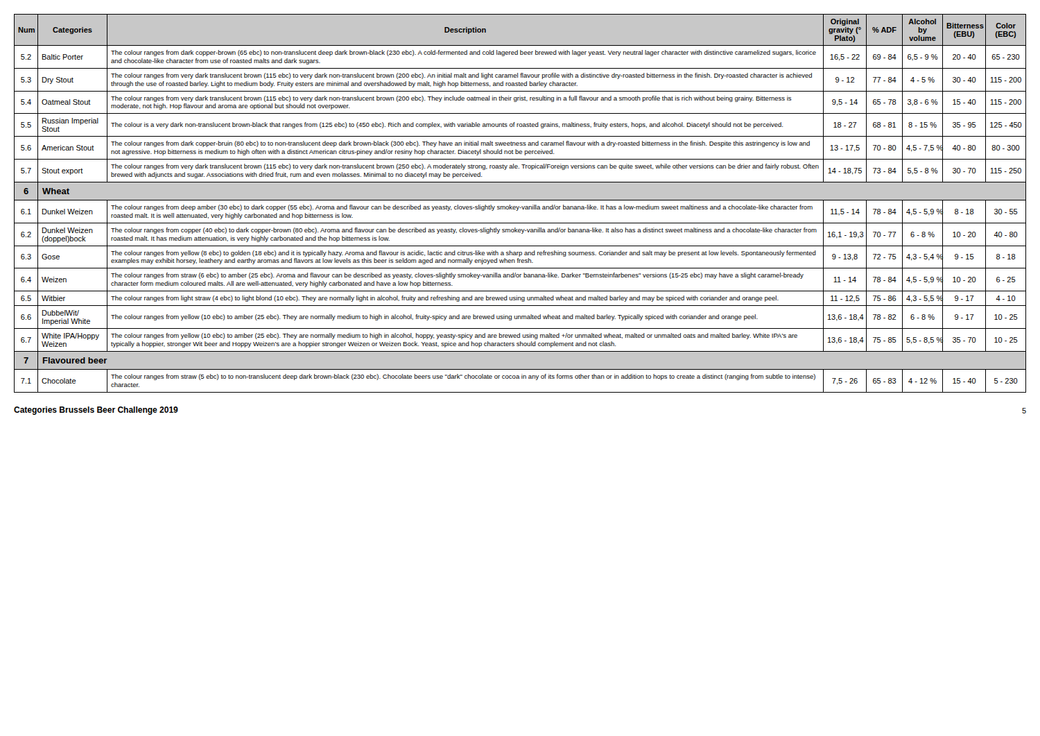| Num | Categories | Description | Original gravity (° Plato) | % ADF | Alcohol by volume | Bitterness (EBU) | Color (EBC) |
| --- | --- | --- | --- | --- | --- | --- | --- |
| 5.2 | Baltic Porter | The colour ranges from dark copper-brown (65 ebc) to non-translucent deep dark brown-black (230 ebc). A cold-fermented and cold lagered beer brewed with lager yeast. Very neutral lager character with distinctive caramelized sugars, licorice and chocolate-like character from use of roasted malts and dark sugars. | 16,5 - 22 | 69 - 84 | 6,5 - 9 % | 20 - 40 | 65 - 230 |
| 5.3 | Dry Stout | The colour ranges from very dark translucent brown (115 ebc) to very dark non-translucent brown (200 ebc). An initial malt and light caramel flavour profile with a distinctive dry-roasted bitterness in the finish. Dry-roasted character is achieved through the use of roasted barley. Light to medium body. Fruity esters are minimal and overshadowed by malt, high hop bitterness, and roasted barley character. | 9 - 12 | 77 - 84 | 4 - 5 % | 30 - 40 | 115 - 200 |
| 5.4 | Oatmeal Stout | The colour ranges from very dark translucent brown (115 ebc) to very dark non-translucent brown (200 ebc). They include oatmeal in their grist, resulting in a full flavour and a smooth profile that is rich without being grainy. Bitterness is moderate, not high. Hop flavour and aroma are optional but should not overpower. | 9,5 - 14 | 65 - 78 | 3,8 - 6 % | 15 - 40 | 115 - 200 |
| 5.5 | Russian Imperial Stout | The colour is a very dark non-translucent brown-black that ranges from (125 ebc) to (450 ebc). Rich and complex, with variable amounts of roasted grains, maltiness, fruity esters, hops, and alcohol. Diacetyl should not be perceived. | 18 - 27 | 68 - 81 | 8 - 15 % | 35 - 95 | 125 - 450 |
| 5.6 | American Stout | The colour ranges from dark copper-bruin (80 ebc) to to non-translucent deep dark brown-black (300 ebc). They have an initial malt sweetness and caramel flavour with a dry-roasted bitterness in the finish. Despite this astringency is low and not agressive. Hop bitterness is medium to high often with a distinct American citrus-piney and/or resiny hop character. Diacetyl should not be perceived. | 13 - 17,5 | 70 - 80 | 4,5 - 7,5 % | 40 - 80 | 80 - 300 |
| 5.7 | Stout export | The colour ranges from very dark translucent brown (115 ebc) to very dark non-translucent brown (250 ebc). A moderately strong, roasty ale. Tropical/Foreign versions can be quite sweet, while other versions can be drier and fairly robust. Often brewed with adjuncts and sugar. Associations with dried fruit, rum and even molasses. Minimal to no diacetyl may be perceived. | 14 - 18,75 | 73 - 84 | 5,5 - 8 % | 30 - 70 | 115 - 250 |
| 6 | Wheat |
| 6.1 | Dunkel Weizen | The colour ranges from deep amber (30 ebc) to dark copper (55 ebc). Aroma and flavour can be described as yeasty, cloves-slightly smokey-vanilla and/or banana-like. It has a low-medium sweet maltiness and a chocolate-like character from roasted malt. It is well attenuated, very highly carbonated and hop bitterness is low. | 11,5 - 14 | 78 - 84 | 4,5 - 5,9 % | 8 - 18 | 30 - 55 |
| 6.2 | Dunkel Weizen (doppel)bock | The colour ranges from copper (40 ebc) to dark copper-brown (80 ebc). Aroma and flavour can be described as yeasty, cloves-slightly smokey-vanilla and/or banana-like. It also has a distinct sweet maltiness and a chocolate-like character from roasted malt. It has medium attenuation, is very highly carbonated and the hop bitterness is low. | 16,1 - 19,3 | 70 - 77 | 6 - 8 % | 10 - 20 | 40 - 80 |
| 6.3 | Gose | The colour ranges from yellow (8 ebc) to golden (18 ebc) and it is typically hazy. Aroma and flavour is acidic, lactic and citrus-like with a sharp and refreshing sourness. Coriander and salt may be present at low levels. Spontaneously fermented examples may exhibit horsey, leathery and earthy aromas and flavors at low levels as this beer is seldom aged and normally enjoyed when fresh. | 9 - 13,8 | 72 - 75 | 4,3 - 5,4 % | 9 - 15 | 8 - 18 |
| 6.4 | Weizen | The colour ranges from straw (6 ebc) to amber (25 ebc). Aroma and flavour can be described as yeasty, cloves-slightly smokey-vanilla and/or banana-like. Darker "Bernsteinfarbenes" versions (15-25 ebc) may have a slight caramel-bready character form medium coloured malts. All are well-attenuated, very highly carbonated and have a low hop bitterness. | 11 - 14 | 78 - 84 | 4,5 - 5,9 % | 10 - 20 | 6 - 25 |
| 6.5 | Witbier | The colour ranges from light straw (4 ebc) to light blond (10 ebc). They are normally light in alcohol, fruity and refreshing and are brewed using unmalted wheat and malted barley and may be spiced with coriander and orange peel. | 11 - 12,5 | 75 - 86 | 4,3 - 5,5 % | 9 - 17 | 4 - 10 |
| 6.6 | DubbelWit/ Imperial White | The colour ranges from yellow (10 ebc) to amber (25 ebc). They are normally medium to high in alcohol, fruity-spicy and are brewed using unmalted wheat and malted barley. Typically spiced with coriander and orange peel. | 13,6 - 18,4 | 78 - 82 | 6 - 8 % | 9 - 17 | 10 - 25 |
| 6.7 | White IPA/Hoppy Weizen | The colour ranges from yellow (10 ebc) to amber (25 ebc). They are normally medium to high in alcohol, hoppy, yeasty-spicy and are brewed using malted +/or unmalted wheat, malted or unmalted oats and malted barley. White IPA's are typically a hoppier, stronger Wit beer and Hoppy Weizen's are a hoppier stronger Weizen or Weizen Bock. Yeast, spice and hop characters should complement and not clash. | 13,6 - 18,4 | 75 - 85 | 5,5 - 8,5 % | 35 - 70 | 10 - 25 |
| 7 | Flavoured beer |
| 7.1 | Chocolate | The colour ranges from straw (5 ebc) to to non-translucent deep dark brown-black (230 ebc). Chocolate beers use "dark" chocolate or cocoa in any of its forms other than or in addition to hops to create a distinct (ranging from subtle to intense) character. | 7,5 - 26 | 65 - 83 | 4 - 12 % | 15 - 40 | 5 - 230 |
Categories Brussels Beer Challenge 2019 5